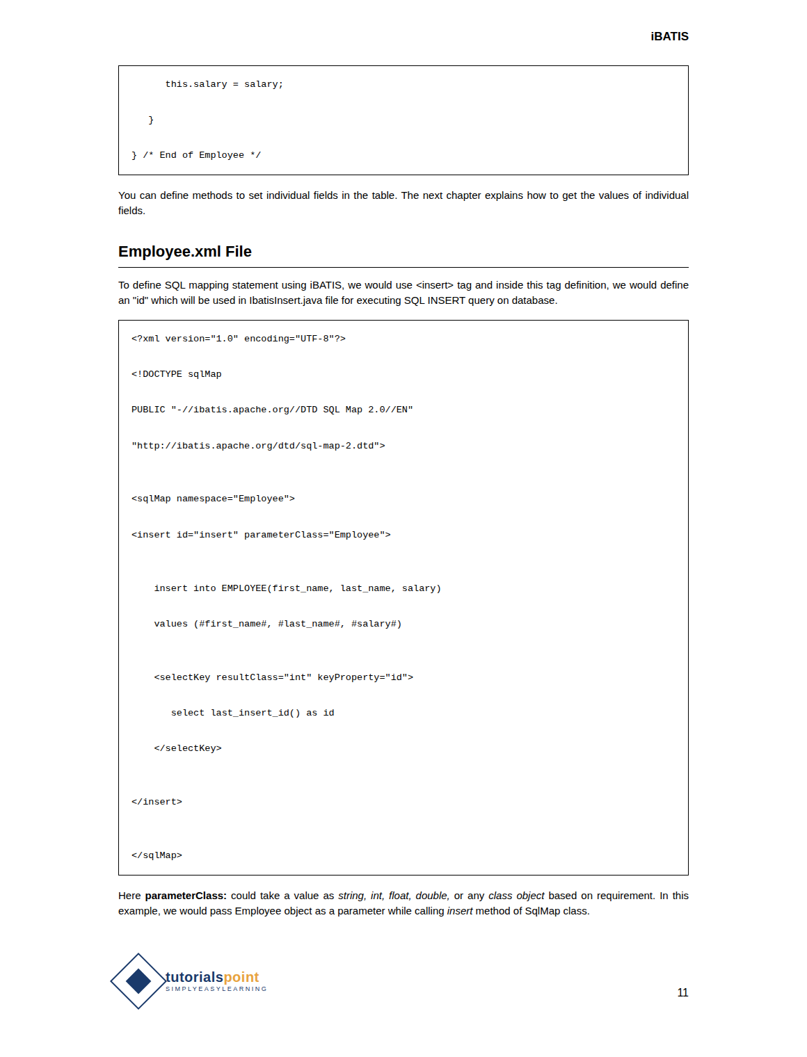iBATIS
      this.salary = salary;

   }

} /* End of Employee */
You can define methods to set individual fields in the table. The next chapter explains how to get the values of individual fields.
Employee.xml File
To define SQL mapping statement using iBATIS, we would use <insert> tag and inside this tag definition, we would define an "id" which will be used in IbatisInsert.java file for executing SQL INSERT query on database.
<?xml version="1.0" encoding="UTF-8"?>

<!DOCTYPE sqlMap

PUBLIC "-//ibatis.apache.org//DTD SQL Map 2.0//EN"

"http://ibatis.apache.org/dtd/sql-map-2.dtd">


<sqlMap namespace="Employee">

<insert id="insert" parameterClass="Employee">


    insert into EMPLOYEE(first_name, last_name, salary)

    values (#first_name#, #last_name#, #salary#)


    <selectKey resultClass="int" keyProperty="id">

       select last_insert_id() as id

    </selectKey>


</insert>


</sqlMap>
Here parameterClass: could take a value as string, int, float, double, or any class object based on requirement. In this example, we would pass Employee object as a parameter while calling insert method of SqlMap class.
tutorialspoint
SIMPLYEASYLEARNING
11